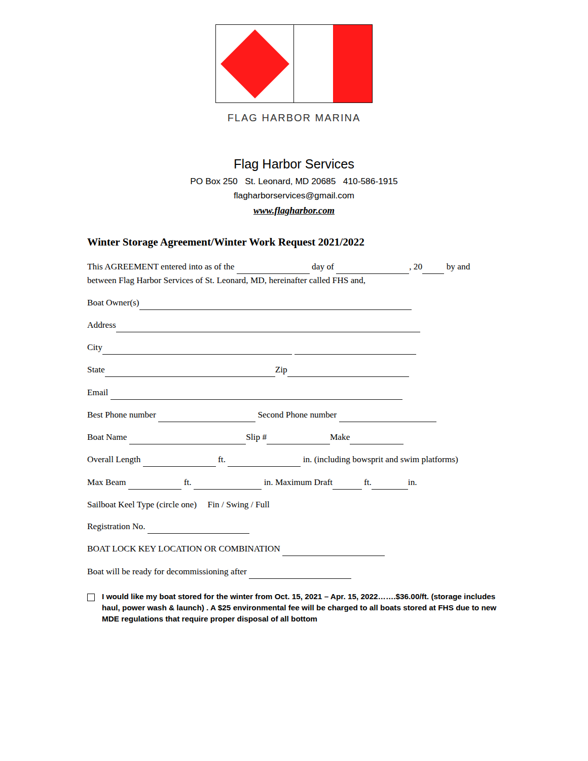FLAG HARBOR MARINA
Flag Harbor Services
PO Box 250 St. Leonard, MD 20685 410-586-1915
flagharborservices@gmail.com
www.flagharbor.com
Winter Storage Agreement/Winter Work Request 2021/2022
This AGREEMENT entered into as of the day of , 20 by and between Flag Harbor Services of St. Leonard, MD, hereinafter called FHS and,
Boat Owner(s)
Address
City
State Zip
Email
Best Phone number Second Phone number
Boat Name Slip # Make
Overall Length ft. in. (including bowsprit and swim platforms)
Max Beam ft. in. Maximum Draft ft. in.
Sailboat Keel Type (circle one) Fin / Swing / Full
Registration No.
BOAT LOCK KEY LOCATION OR COMBINATION
Boat will be ready for decommissioning after
I would like my boat stored for the winter from Oct. 15, 2021 – Apr. 15, 2022…….$36.00/ft. (storage includes haul, power wash & launch) . A $25 environmental fee will be charged to all boats stored at FHS due to new MDE regulations that require proper disposal of all bottom